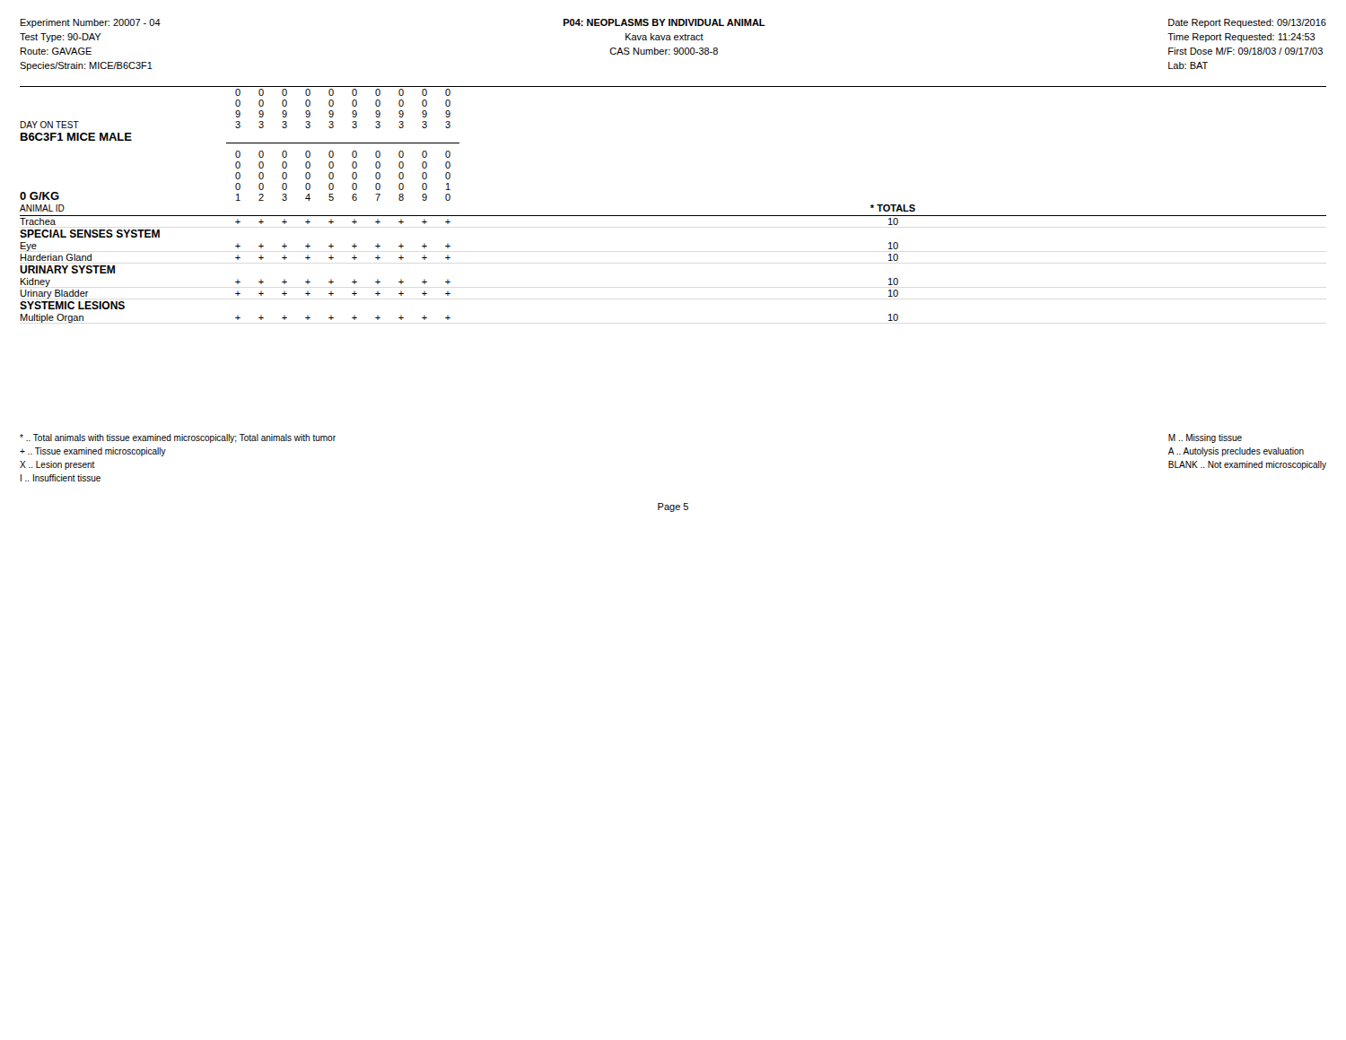Experiment Number: 20007 - 04
Test Type: 90-DAY
Route: GAVAGE
Species/Strain: MICE/B6C3F1
P04: NEOPLASMS BY INDIVIDUAL ANIMAL
Kava kava extract
CAS Number: 9000-38-8
Date Report Requested: 09/13/2016
Time Report Requested: 11:24:53
First Dose M/F: 09/18/03 / 09/17/03
Lab: BAT
| DAY ON TEST | 0 0 9 3 | 0 0 9 3 | 0 0 9 3 | 0 0 9 3 | 0 0 9 3 | 0 0 9 3 | 0 0 9 3 | 0 0 9 3 | 0 0 9 3 | 0 0 9 3 | |
| B6C3F1 MICE MALE | | |
| 0 G/KG | 0 0 0 0 1 | 0 0 0 0 2 | 0 0 0 0 3 | 0 0 0 0 4 | 0 0 0 0 5 | 0 0 0 0 6 | 0 0 0 0 7 | 0 0 0 0 8 | 0 0 0 0 9 | 0 0 0 1 0 | |
| ANIMAL ID | | * TOTALS |
| Trachea | + | + | + | + | + | + | + | + | + | + | 10 |
| SPECIAL SENSES SYSTEM |
| Eye | + | + | + | + | + | + | + | + | + | + | 10 |
| Harderian Gland | + | + | + | + | + | + | + | + | + | + | 10 |
| URINARY SYSTEM |
| Kidney | + | + | + | + | + | + | + | + | + | + | 10 |
| Urinary Bladder | + | + | + | + | + | + | + | + | + | + | 10 |
| SYSTEMIC LESIONS |
| Multiple Organ | + | + | + | + | + | + | + | + | + | + | 10 |
* .. Total animals with tissue examined microscopically; Total animals with tumor
+ .. Tissue examined microscopically
X .. Lesion present
I .. Insufficient tissue
M .. Missing tissue
A .. Autolysis precludes evaluation
BLANK .. Not examined microscopically
Page 5